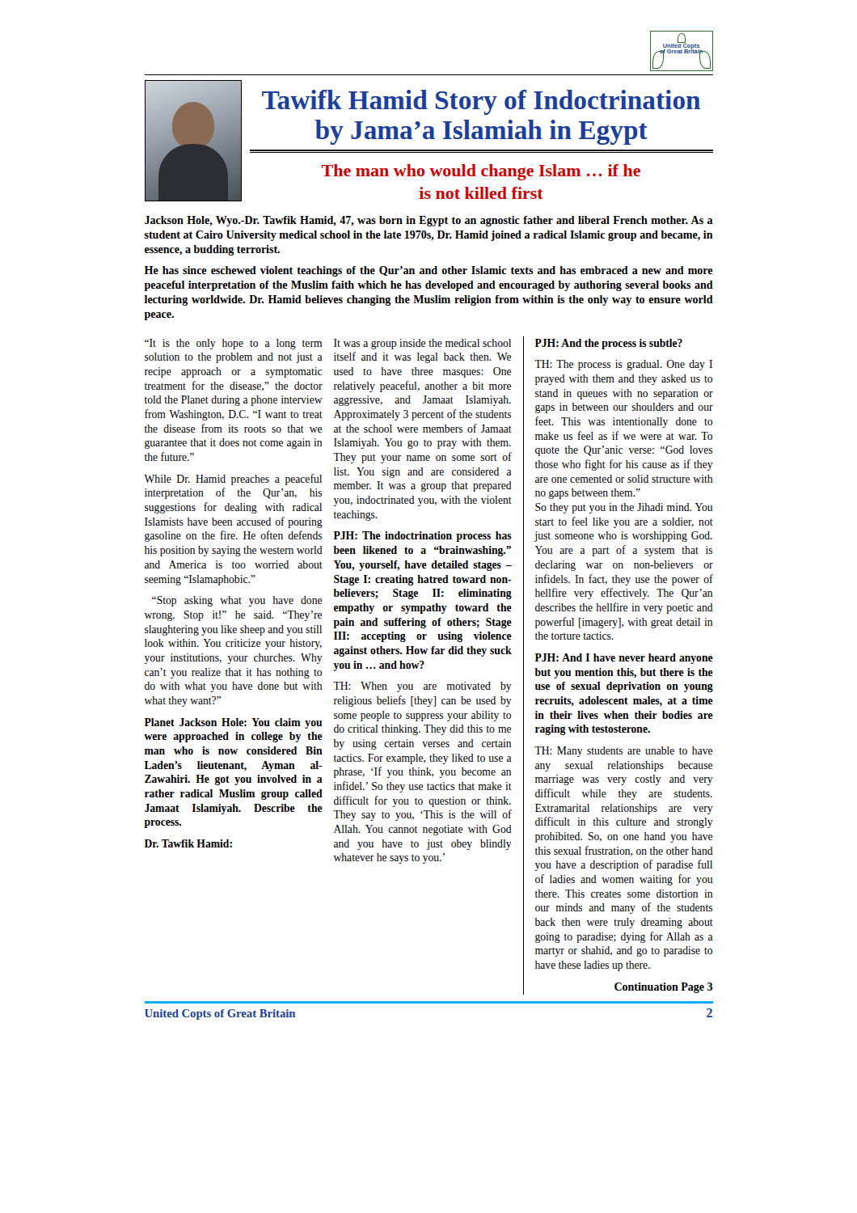United Copts
of Great Britain
Tawifk Hamid Story of Indoctrination
by Jama’a Islamiah in Egypt
The man who would change Islam … if he
is not killed first
Jackson Hole, Wyo.-Dr. Tawfik Hamid, 47, was born in Egypt to an agnostic father and liberal French mother. As a student at Cairo University medical school in the late 1970s, Dr. Hamid joined a radical Islamic group and became, in essence, a budding terrorist.
He has since eschewed violent teachings of the Qur’an and other Islamic texts and has embraced a new and more peaceful interpretation of the Muslim faith which he has developed and encouraged by authoring several books and lecturing worldwide. Dr. Hamid believes changing the Muslim religion from within is the only way to ensure world peace.
“It is the only hope to a long term solution to the problem and not just a recipe approach or a symptomatic treatment for the disease,” the doctor told the Planet during a phone interview from Washington, D.C. “I want to treat the disease from its roots so that we guarantee that it does not come again in the future.”
While Dr. Hamid preaches a peaceful interpretation of the Qur’an, his suggestions for dealing with radical Islamists have been accused of pouring gasoline on the fire. He often defends his position by saying the western world and America is too worried about seeming “Islamaphobic.”
“Stop asking what you have done wrong. Stop it!” he said. “They’re slaughtering you like sheep and you still look within. You criticize your history, your institutions, your churches. Why can’t you realize that it has nothing to do with what you have done but with what they want?”
Planet Jackson Hole: You claim you were approached in college by the man who is now considered Bin Laden’s lieutenant, Ayman al-Zawahiri. He got you involved in a rather radical Muslim group called Jamaat Islamiyah. Describe the process.
Dr. Tawfik Hamid:
It was a group inside the medical school itself and it was legal back then. We used to have three masques: One relatively peaceful, another a bit more aggressive, and Jamaat Islamiyah. Approximately 3 percent of the students at the school were members of Jamaat Islamiyah. You go to pray with them. They put your name on some sort of list. You sign and are considered a member. It was a group that prepared you, indoctrinated you, with the violent teachings.
PJH: The indoctrination process has been likened to a “brainwashing.” You, yourself, have detailed stages – Stage I: creating hatred toward non-believers; Stage II: eliminating empathy or sympathy toward the pain and suffering of others; Stage III: accepting or using violence against others. How far did they suck you in … and how?
TH: When you are motivated by religious beliefs [they] can be used by some people to suppress your ability to do critical thinking. They did this to me by using certain verses and certain tactics. For example, they liked to use a phrase, ‘If you think, you become an infidel.’ So they use tactics that make it difficult for you to question or think. They say to you, ‘This is the will of Allah. You cannot negotiate with God and you have to just obey blindly whatever he says to you.’
PJH: And the process is subtle?
TH: The process is gradual. One day I prayed with them and they asked us to stand in queues with no separation or gaps in between our shoulders and our feet. This was intentionally done to make us feel as if we were at war. To quote the Qur’anic verse: “God loves those who fight for his cause as if they are one cemented or solid structure with no gaps between them.”
So they put you in the Jihadi mind. You start to feel like you are a soldier, not just someone who is worshipping God. You are a part of a system that is declaring war on non-believers or infidels. In fact, they use the power of hellfire very effectively. The Qur’an describes the hellfire in very poetic and powerful [imagery], with great detail in the torture tactics.
PJH: And I have never heard anyone but you mention this, but there is the use of sexual deprivation on young recruits, adolescent males, at a time in their lives when their bodies are raging with testosterone.
TH: Many students are unable to have any sexual relationships because marriage was very costly and very difficult while they are students. Extramarital relationships are very difficult in this culture and strongly prohibited. So, on one hand you have this sexual frustration, on the other hand you have a description of paradise full of ladies and women waiting for you there. This creates some distortion in our minds and many of the students back then were truly dreaming about going to paradise; dying for Allah as a martyr or shahid, and go to paradise to have these ladies up there.
Continuation Page 3
United Copts of Great Britain
2